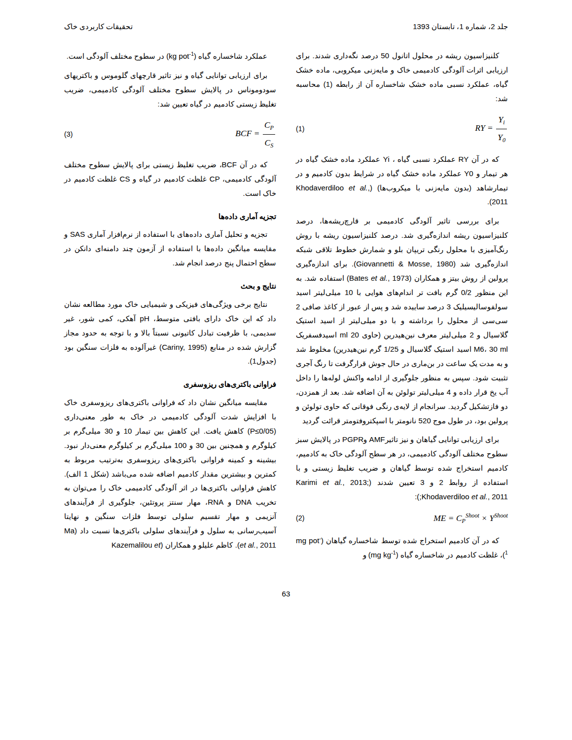جلد 2، شماره 1، تابستان 1393 تحقیقات کاربردی خاک
کلنیزاسیون ریشه در محلول اتانول 50 درصد نگه‌داری شدند. برای ارزیابی اثرات آلودگی کادمیمی خاک و مایه‌زنی میکروبی، ماده خشک گیاه، عملکرد نسبی ماده خشک شاخساره آن از رابطه (1) محاسبه شد:
(1) RY = Yi Y0
که در آن RY عملکرد نسبی گیاه ، Yi عملکرد ماده خشک گیاه در هر تیمار و Y0 عملکرد ماده خشک گیاه در شرایط بدون کادمیم و در تیمارشاهد (بدون مایه‌زنی با میکروب‌ها) (Khodaverdiloo et al., 2011).
برای بررسی تاثیر آلودگی کادمیمی بر قارچ‌ریشه‌ها، درصد کلنیزاسیون ریشه اندازه‌گیری شد. درصد کلنیزاسیون ریشه با روش رنگ‌آمیزی با محلول رنگی تریپان بلو و شمارش خطوط تلاقی شبکه اندازه‌گیری شد (Giovannetti & Mosse, 1980). برای اندازه‌گیری پرولین از روش بیتز و همکاران (Bates et al., 1973) استفاده شد. به این منظور 0/2 گرم بافت تر اندام‌های هوایی با 10 میلی‌لیتر اسید سولفوسالیسیلیک 3 درصد ساییده شد و پس از عبور از کاغذ صافی 2 سی‌سی از محلول را برداشته و با دو میلی‌لیتر از اسید استیک گلاسیال و 2 میلی‌لیتر معرف نین‌هیدرین (حاوی 20 ml اسیدفسفریک M6، 30 ml اسید استیک گلاسیال و 1/25 گرم نین‌هیدرین) مخلوط شد و به مدت یک ساعت در بن‌ماری در حال جوش قرارگرفت تا رنگ آجری تثبیت شود. سپس به منظور جلوگیری از ادامه واکنش لوله‌ها را داخل آب یخ قرار داده و 4 میلی‌لیتر تولوئن به آن اضافه شد. بعد از همزدن، دو فازتشکیل گردید. سرانجام از لایه‌ی رنگی فوقانی که حاوی تولوئن و پرولین بود، در طول موج 520 نانومتر با اسپکتروفتومتر قرائت گردید
برای ارزیابی توانایی گیاهان و نیز تاثیرAMF وPGPR در پالایش سبز سطوح مختلف آلودگی کادمیمی، در هر سطح آلودگی خاک به کادمیم، کادمیم استخراج شده توسط گیاهان و ضریب تغلیظ زیستی و با استفاده از روابط 2 و 3 تعیین شدند (Karimi et al., 2013; Khodaverdiloo et al., 2011;):
(2) ME = CPShoot × YShoot
که در آن کادمیم استخراج شده توسط شاخساره گیاهان (mg pot-1)، غلظت کادمیم در شاخساره گیاه (mg kg-1) و
عملکرد شاخساره گیاه (kg pot-1) در سطوح مختلف آلودگی است.
برای ارزیابی توانایی گیاه و نیز تاثیر قارچهای گلوموس و باکتریهای سودوموناس در پالایش سطوح مختلف آلودگی کادمیمی، ضریب تغلیظ زیستی کادمیم در گیاه تعیین شد:
(3) BCF = CP CS
که در آن BCF، ضریب تغلیظ زیستی برای پالایش سطوح مختلف آلودگی کادمیمی، CP غلظت کادمیم در گیاه و CS غلظت کادمیم در خاک است.
تجزیه آماری داده‌ها
تجزیه و تحلیل آماری داده‌های با استفاده از نرم‌افزار آماری SAS و مقایسه میانگین داده‌ها با استفاده از آزمون چند دامنه‌ای دانکن در سطح احتمال پنج درصد انجام شد.
نتایج و بحث
نتایج برخی ویژگی‌های فیزیکی و شیمیایی خاک مورد مطالعه نشان داد که این خاک دارای بافتی متوسط، pH آهکی، کمی شور، غیر سدیمی، با ظرفیت تبادل کاتیونی نسبتاً بالا و با توجه به حدود مجاز گزارش شده در منابع (Cariny, 1995) غیرآلوده به فلزات سنگین بود (جدول1).
فراوانی باکتری‌های ریزوسفری
مقایسه میانگین نشان داد که فراوانی باکتری‌های ریزوسفری خاک با افزایش شدت آلودگی کادمیمی در خاک به طور معنی‌داری (P≤0/05) کاهش یافت. این کاهش بین تیمار 10 و 30 میلی‌گرم بر کیلوگرم و همچنین بین 30 و 100 میلی‌گرم بر کیلوگرم معنی‌دار نبود. بیشینه و کمینه فراوانی باکتری‌های ریزوسفری به‌ترتیب مربوط به کمترین و بیشترین مقدار کادمیم اضافه شده می‌باشد (شکل 1 الف). کاهش فراوانی باکتری‌ها در اثر آلودگی کادمیمی خاک را می‌توان به تخریب DNA و RNA، مهار سنتز پروتئین، جلوگیری از فرآیندهای آنزیمی و مهار تقسیم سلولی توسط فلزات سنگین و نهایتا آسیب‌رسانی به سلول و فرآیندهای سلولی باکتری‌ها نسبت داد (Ma et al., 2011). کاظم علیلو و همکاران (Kazemalilou et
63